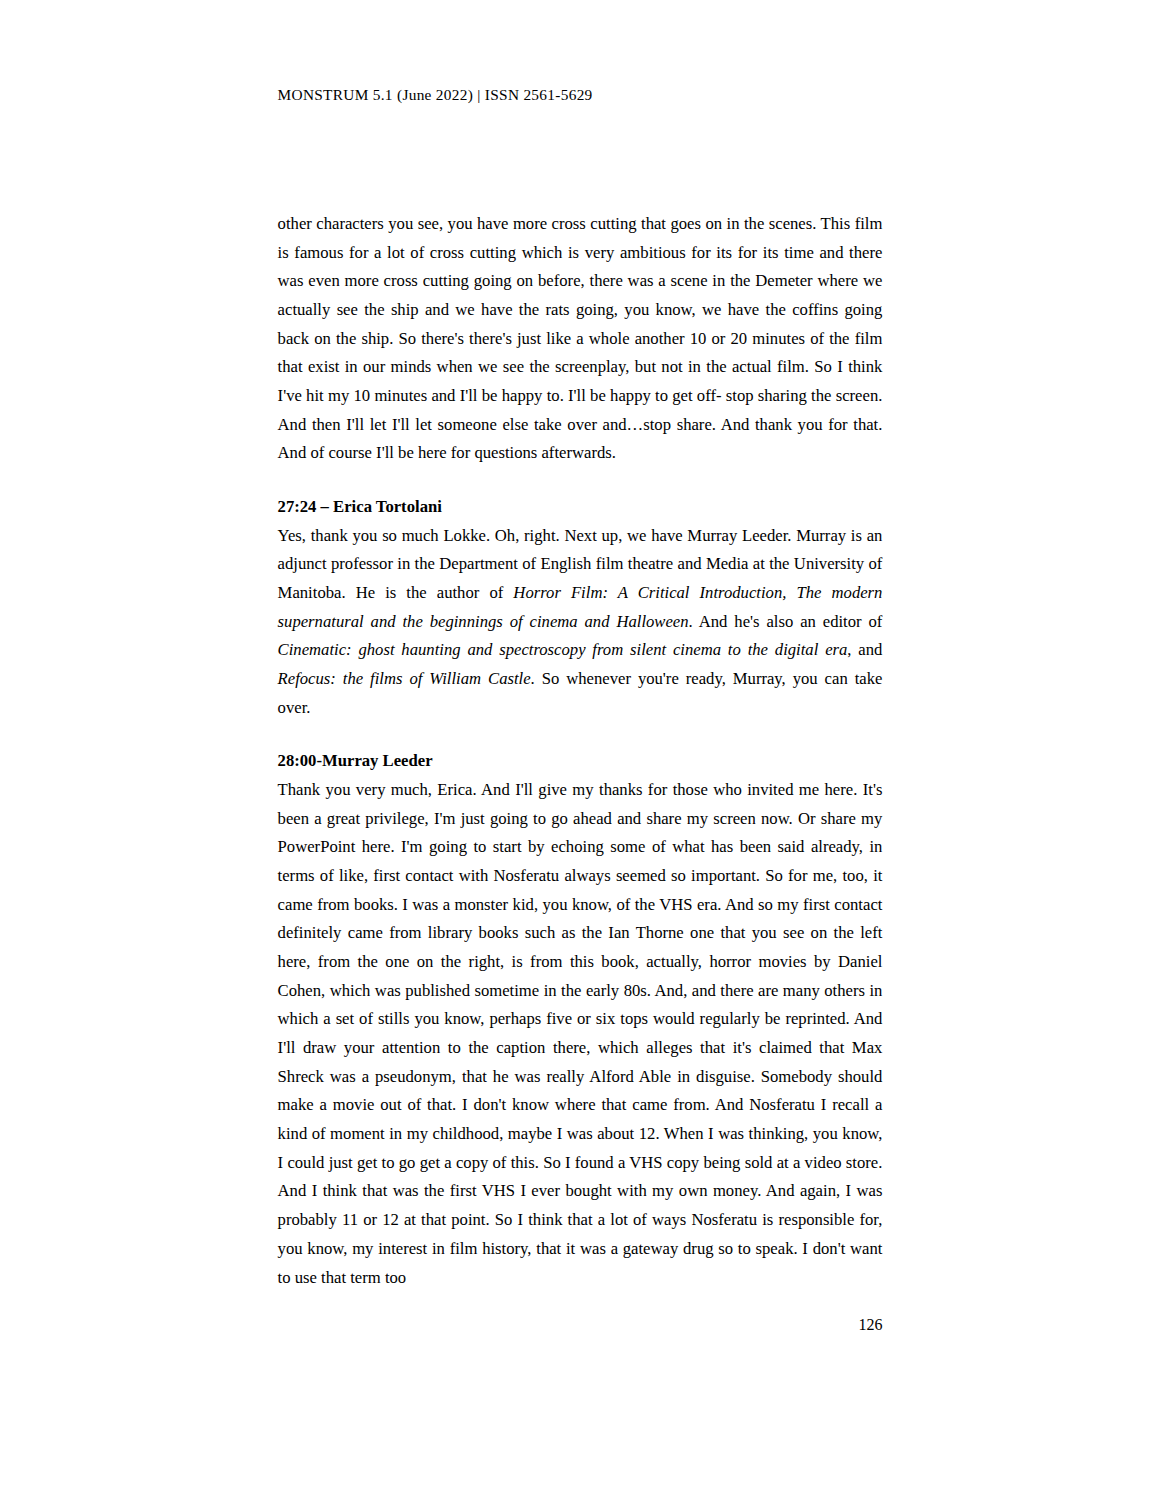MONSTRUM 5.1 (June 2022) | ISSN 2561-5629
other characters you see, you have more cross cutting that goes on in the scenes. This film is famous for a lot of cross cutting which is very ambitious for its for its time and there was even more cross cutting going on before, there was a scene in the Demeter where we actually see the ship and we have the rats going, you know, we have the coffins going back on the ship. So there's there's just like a whole another 10 or 20 minutes of the film that exist in our minds when we see the screenplay, but not in the actual film. So I think I've hit my 10 minutes and I'll be happy to. I'll be happy to get off- stop sharing the screen. And then I'll let I'll let someone else take over and…stop share. And thank you for that. And of course I'll be here for questions afterwards.
27:24 – Erica Tortolani
Yes, thank you so much Lokke. Oh, right. Next up, we have Murray Leeder. Murray is an adjunct professor in the Department of English film theatre and Media at the University of Manitoba. He is the author of Horror Film: A Critical Introduction, The modern supernatural and the beginnings of cinema and Halloween. And he's also an editor of Cinematic: ghost haunting and spectroscopy from silent cinema to the digital era, and Refocus: the films of William Castle. So whenever you're ready, Murray, you can take over.
28:00-Murray Leeder
Thank you very much, Erica. And I'll give my thanks for those who invited me here. It's been a great privilege, I'm just going to go ahead and share my screen now. Or share my PowerPoint here. I'm going to start by echoing some of what has been said already, in terms of like, first contact with Nosferatu always seemed so important. So for me, too, it came from books. I was a monster kid, you know, of the VHS era. And so my first contact definitely came from library books such as the Ian Thorne one that you see on the left here, from the one on the right, is from this book, actually, horror movies by Daniel Cohen, which was published sometime in the early 80s. And, and there are many others in which a set of stills you know, perhaps five or six tops would regularly be reprinted. And I'll draw your attention to the caption there, which alleges that it's claimed that Max Shreck was a pseudonym, that he was really Alford Able in disguise. Somebody should make a movie out of that. I don't know where that came from. And Nosferatu I recall a kind of moment in my childhood, maybe I was about 12. When I was thinking, you know, I could just get to go get a copy of this. So I found a VHS copy being sold at a video store. And I think that was the first VHS I ever bought with my own money. And again, I was probably 11 or 12 at that point. So I think that a lot of ways Nosferatu is responsible for, you know, my interest in film history, that it was a gateway drug so to speak. I don't want to use that term too
126